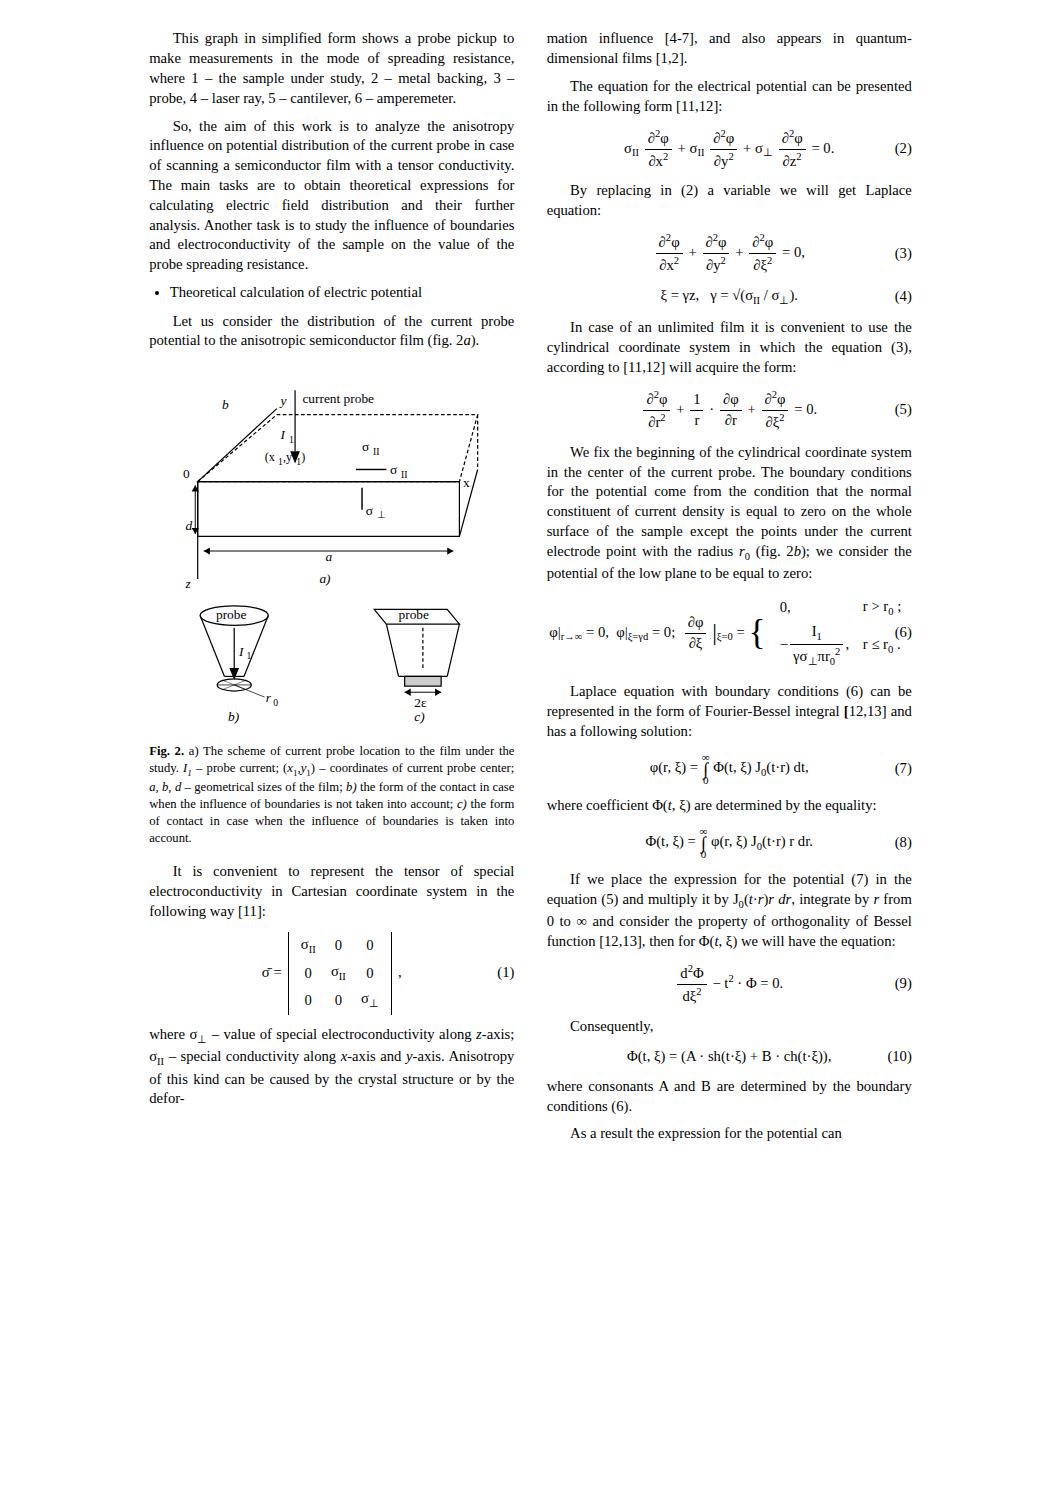This graph in simplified form shows a probe pickup to make measurements in the mode of spreading resistance, where 1 – the sample under study, 2 – metal backing, 3 – probe, 4 – laser ray, 5 – cantilever, 6 – amperemeter.
So, the aim of this work is to analyze the anisotropy influence on potential distribution of the current probe in case of scanning a semiconductor film with a tensor conductivity. The main tasks are to obtain theoretical expressions for calculating electric field distribution and their further analysis. Another task is to study the influence of boundaries and electroconductivity of the sample on the value of the probe spreading resistance.
Theoretical calculation of electric potential
Let us consider the distribution of the current probe potential to the anisotropic semiconductor film (fig. 2a).
x y z 0 current probe I1 (x1,y1) σII σII σ⊥ b a d a) probe I1 r0 b) probe 2ε c)
Fig. 2. a) The scheme of current probe location to the film under the study. I1 – probe current; (x1,y1) – coordinates of current probe center; a, b, d – geometrical sizes of the film; b) the form of the contact in case when the influence of boundaries is not taken into account; c) the form of contact in case when the influence of boundaries is taken into account.
It is convenient to represent the tensor of special electroconductivity in Cartesian coordinate system in the following way [11]:
σ̄ =
| σ II | 0 | 0 |
| 0 | σ II | 0 |
| 0 | 0 | σ ⊥ |
, (1)
where σ⊥ – value of special electroconductivity along z-axis; σII – special conductivity along x-axis and y-axis. Anisotropy of this kind can be caused by the crystal structure or by the defor-
mation influence [4-7], and also appears in quantum-dimensional films [1,2].
The equation for the electrical potential can be presented in the following form [11,12]:
σII ∂2φ∂x2 + σII ∂2φ∂y2 + σ⊥ ∂2φ∂z2 = 0. (2)
By replacing in (2) a variable we will get Laplace equation:
∂2φ∂x2 + ∂2φ∂y2 + ∂2φ∂ξ2 = 0, (3)
ξ = γz, γ = √(σII / σ⊥). (4)
In case of an unlimited film it is convenient to use the cylindrical coordinate system in which the equation (3), according to [11,12] will acquire the form:
∂2φ∂r2 + 1 r · ∂φ∂r + ∂2φ∂ξ2 = 0. (5)
We fix the beginning of the cylindrical coordinate system in the center of the current probe. The boundary conditions for the potential come from the condition that the normal constituent of current density is equal to zero on the whole surface of the sample except the points under the current electrode point with the radius r0 (fig. 2b); we consider the potential of the low plane to be equal to zero:
φ|r→∞ = 0, φ|ξ=γd = 0; ∂φ∂ξ |ξ=0 = {
| 0, | r > r 0 ; |
| − I 1 γσ ⊥ πr 0 2 , | r ≤ r 0 . |
(6)
Laplace equation with boundary conditions (6) can be represented in the form of Fourier-Bessel integral [12,13] and has a following solution:
φ(r, ξ) = ∞∫0 Φ(t, ξ) J0(t·r) dt, (7)
where coefficient Φ(t, ξ) are determined by the equality:
Φ(t, ξ) = ∞∫0 φ(r, ξ) J0(t·r) r dr. (8)
If we place the expression for the potential (7) in the equation (5) and multiply it by J0(t·r)r dr, integrate by r from 0 to ∞ and consider the property of orthogonality of Bessel function [12,13], then for Φ(t, ξ) we will have the equation:
d2Φ dξ2 − t2 · Φ = 0. (9)
Consequently,
Φ(t, ξ) = (A · sh(t·ξ) + B · ch(t·ξ)), (10)
where consonants A and B are determined by the boundary conditions (6).
As a result the expression for the potential can